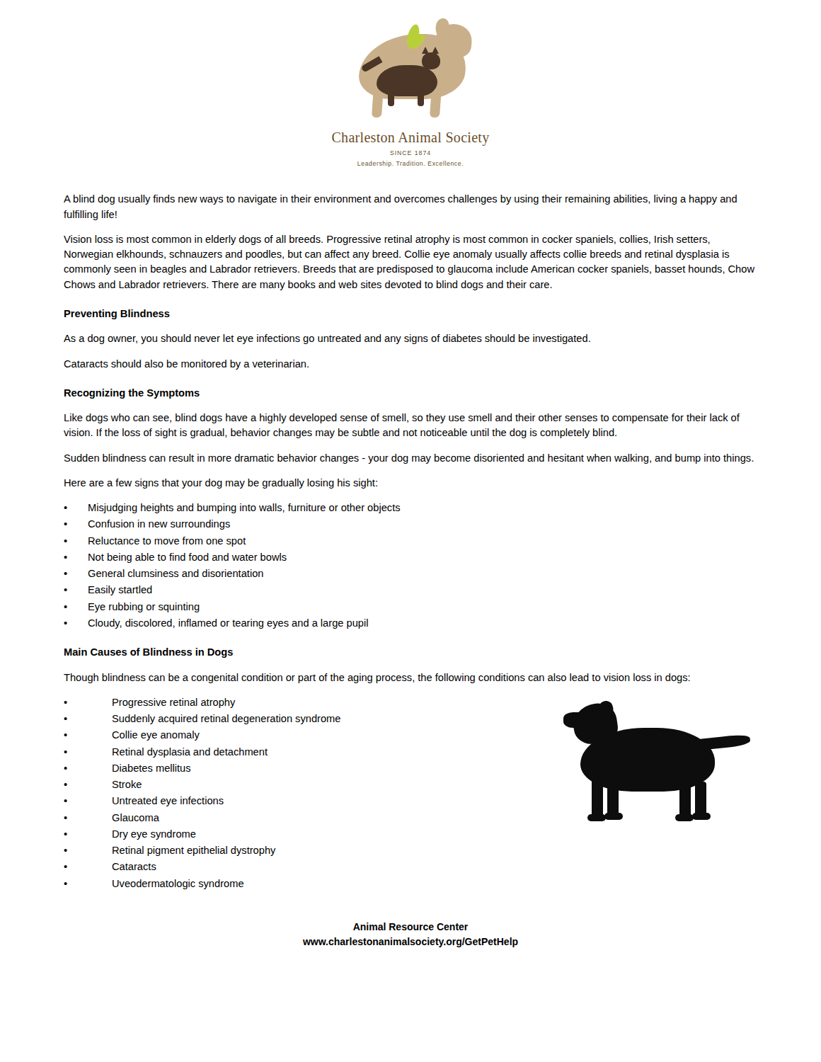Charleston Animal Society
SINCE 1874
Leadership. Tradition. Excellence.
A blind dog usually finds new ways to navigate in their environment and overcomes challenges by using their remaining abilities, living a happy and fulfilling life!
Vision loss is most common in elderly dogs of all breeds. Progressive retinal atrophy is most common in cocker spaniels, collies, Irish setters, Norwegian elkhounds, schnauzers and poodles, but can affect any breed. Collie eye anomaly usually affects collie breeds and retinal dysplasia is commonly seen in beagles and Labrador retrievers. Breeds that are predisposed to glaucoma include American cocker spaniels, basset hounds, Chow Chows and Labrador retrievers. There are many books and web sites devoted to blind dogs and their care.
Preventing Blindness
As a dog owner, you should never let eye infections go untreated and any signs of diabetes should be investigated.
Cataracts should also be monitored by a veterinarian.
Recognizing the Symptoms
Like dogs who can see, blind dogs have a highly developed sense of smell, so they use smell and their other senses to compensate for their lack of vision. If the loss of sight is gradual, behavior changes may be subtle and not noticeable until the dog is completely blind.
Sudden blindness can result in more dramatic behavior changes - your dog may become disoriented and hesitant when walking, and bump into things.
Here are a few signs that your dog may be gradually losing his sight:
Misjudging heights and bumping into walls, furniture or other objects
Confusion in new surroundings
Reluctance to move from one spot
Not being able to find food and water bowls
General clumsiness and disorientation
Easily startled
Eye rubbing or squinting
Cloudy, discolored, inflamed or tearing eyes and a large pupil
Main Causes of Blindness in Dogs
Though blindness can be a congenital condition or part of the aging process, the following conditions can also lead to vision loss in dogs:
Progressive retinal atrophy
Suddenly acquired retinal degeneration syndrome
Collie eye anomaly
Retinal dysplasia and detachment
Diabetes mellitus
Stroke
Untreated eye infections
Glaucoma
Dry eye syndrome
Retinal pigment epithelial dystrophy
Cataracts
Uveodermatologic syndrome
Animal Resource Center
www.charlestonanimalsociety.org/GetPetHelp